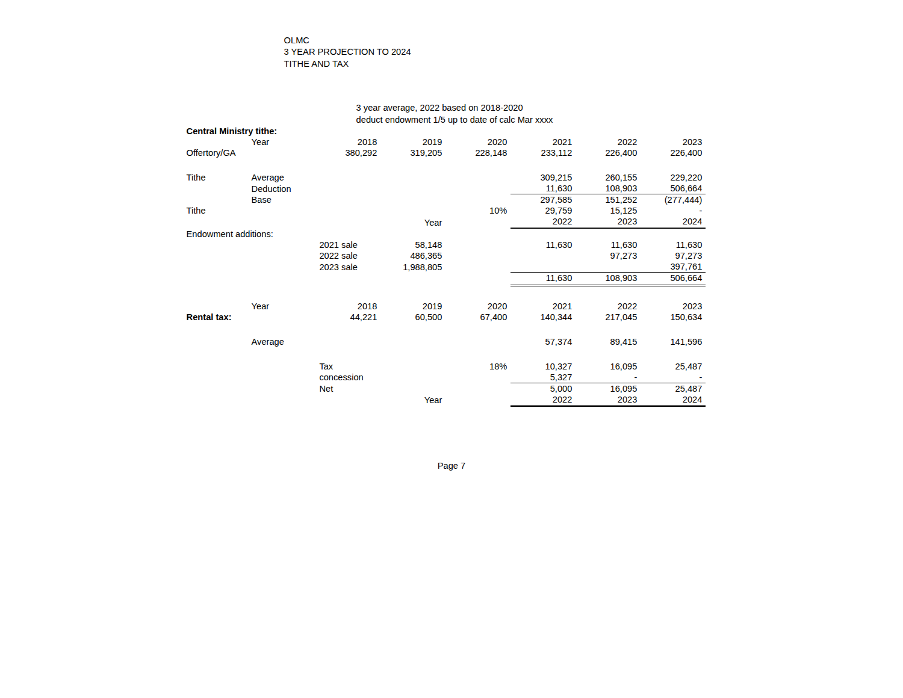OLMC
3 YEAR PROJECTION TO 2024
TITHE AND TAX
3 year average, 2022 based on 2018-2020
deduct endowment 1/5 up to date of calc Mar xxxx
| Central Ministry tithe: | | | | | |
| | Year | 2018 | 2019 | 2020 | 2021 | 2022 | 2023 |
| Offertory/GA | 380,292 | 319,205 | 228,148 | 233,112 | 226,400 | 226,400 |
| Tithe | Average | | | | 309,215 | 260,155 | 229,220 |
| | Deduction | | | | 11,630 | 108,903 | 506,664 |
| | Base | | | | 297,585 | 151,252 | (277,444) |
| Tithe | | | | 10% | 29,759 | 15,125 | - |
| | | | Year | | 2022 | 2023 | 2024 |
| Endowment additions: | | | | | | |
| | | 2021 sale | 58,148 | | 11,630 | 11,630 | 11,630 |
| | | 2022 sale | 486,365 | | | 97,273 | 97,273 |
| | | 2023 sale | 1,988,805 | | | | 397,761 |
| | | | | | 11,630 | 108,903 | 506,664 |
| | Year | 2018 | 2019 | 2020 | 2021 | 2022 | 2023 |
| Rental tax: | 44,221 | 60,500 | 67,400 | 140,344 | 217,045 | 150,634 |
| | Average | | | | 57,374 | 89,415 | 141,596 |
| | | Tax | | 18% | 10,327 | 16,095 | 25,487 |
| | | concession | | | 5,327 | - | - |
| | | Net | | | 5,000 | 16,095 | 25,487 |
| | | | Year | | 2022 | 2023 | 2024 |
Page 7